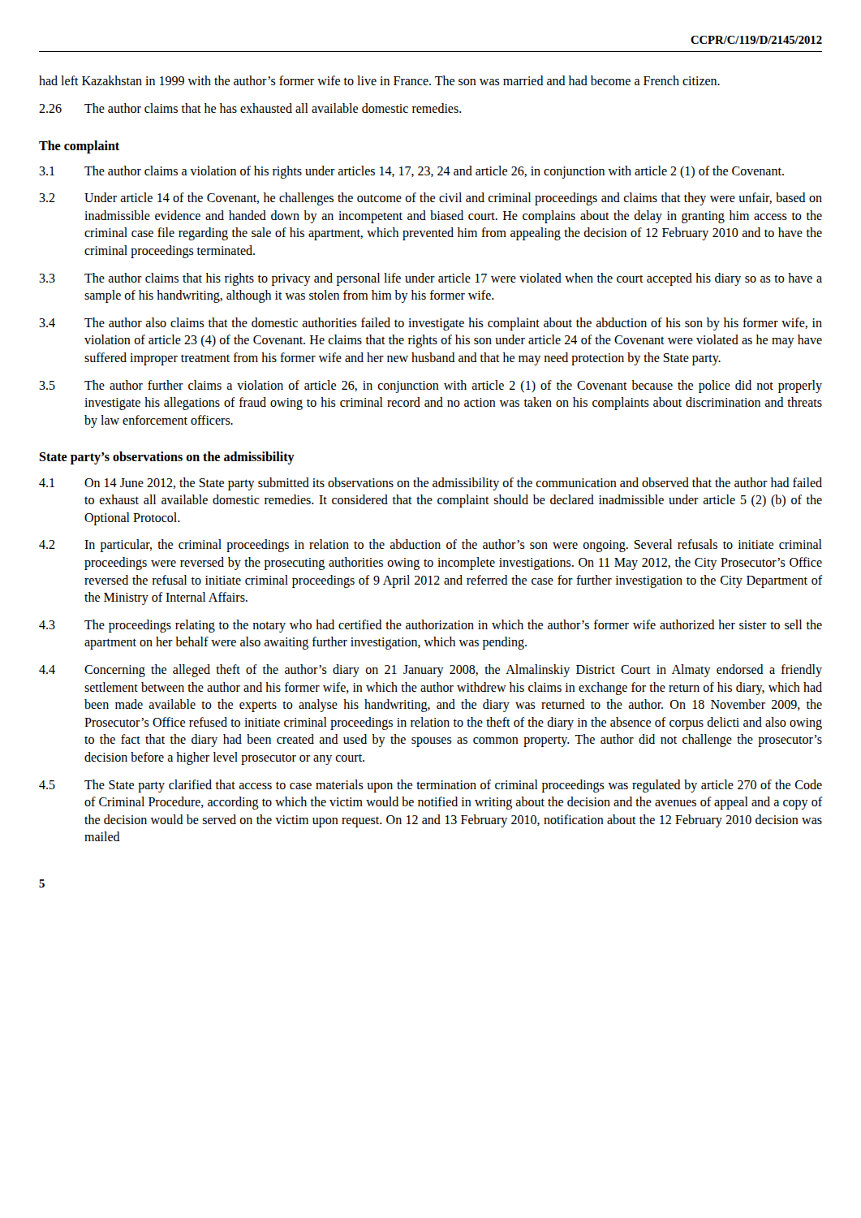CCPR/C/119/D/2145/2012
had left Kazakhstan in 1999 with the author’s former wife to live in France. The son was married and had become a French citizen.
2.26
The author claims that he has exhausted all available domestic remedies.
The complaint
3.1
The author claims a violation of his rights under articles 14, 17, 23, 24 and article 26, in conjunction with article 2 (1) of the Covenant.
3.2
Under article 14 of the Covenant, he challenges the outcome of the civil and criminal proceedings and claims that they were unfair, based on inadmissible evidence and handed down by an incompetent and biased court. He complains about the delay in granting him access to the criminal case file regarding the sale of his apartment, which prevented him from appealing the decision of 12 February 2010 and to have the criminal proceedings terminated.
3.3
The author claims that his rights to privacy and personal life under article 17 were violated when the court accepted his diary so as to have a sample of his handwriting, although it was stolen from him by his former wife.
3.4
The author also claims that the domestic authorities failed to investigate his complaint about the abduction of his son by his former wife, in violation of article 23 (4) of the Covenant. He claims that the rights of his son under article 24 of the Covenant were violated as he may have suffered improper treatment from his former wife and her new husband and that he may need protection by the State party.
3.5
The author further claims a violation of article 26, in conjunction with article 2 (1) of the Covenant because the police did not properly investigate his allegations of fraud owing to his criminal record and no action was taken on his complaints about discrimination and threats by law enforcement officers.
State party’s observations on the admissibility
4.1
On 14 June 2012, the State party submitted its observations on the admissibility of the communication and observed that the author had failed to exhaust all available domestic remedies. It considered that the complaint should be declared inadmissible under article 5 (2) (b) of the Optional Protocol.
4.2
In particular, the criminal proceedings in relation to the abduction of the author’s son were ongoing. Several refusals to initiate criminal proceedings were reversed by the prosecuting authorities owing to incomplete investigations. On 11 May 2012, the City Prosecutor’s Office reversed the refusal to initiate criminal proceedings of 9 April 2012 and referred the case for further investigation to the City Department of the Ministry of Internal Affairs.
4.3
The proceedings relating to the notary who had certified the authorization in which the author’s former wife authorized her sister to sell the apartment on her behalf were also awaiting further investigation, which was pending.
4.4
Concerning the alleged theft of the author’s diary on 21 January 2008, the Almalinskiy District Court in Almaty endorsed a friendly settlement between the author and his former wife, in which the author withdrew his claims in exchange for the return of his diary, which had been made available to the experts to analyse his handwriting, and the diary was returned to the author. On 18 November 2009, the Prosecutor’s Office refused to initiate criminal proceedings in relation to the theft of the diary in the absence of corpus delicti and also owing to the fact that the diary had been created and used by the spouses as common property. The author did not challenge the prosecutor’s decision before a higher level prosecutor or any court.
4.5
The State party clarified that access to case materials upon the termination of criminal proceedings was regulated by article 270 of the Code of Criminal Procedure, according to which the victim would be notified in writing about the decision and the avenues of appeal and a copy of the decision would be served on the victim upon request. On 12 and 13 February 2010, notification about the 12 February 2010 decision was mailed
5